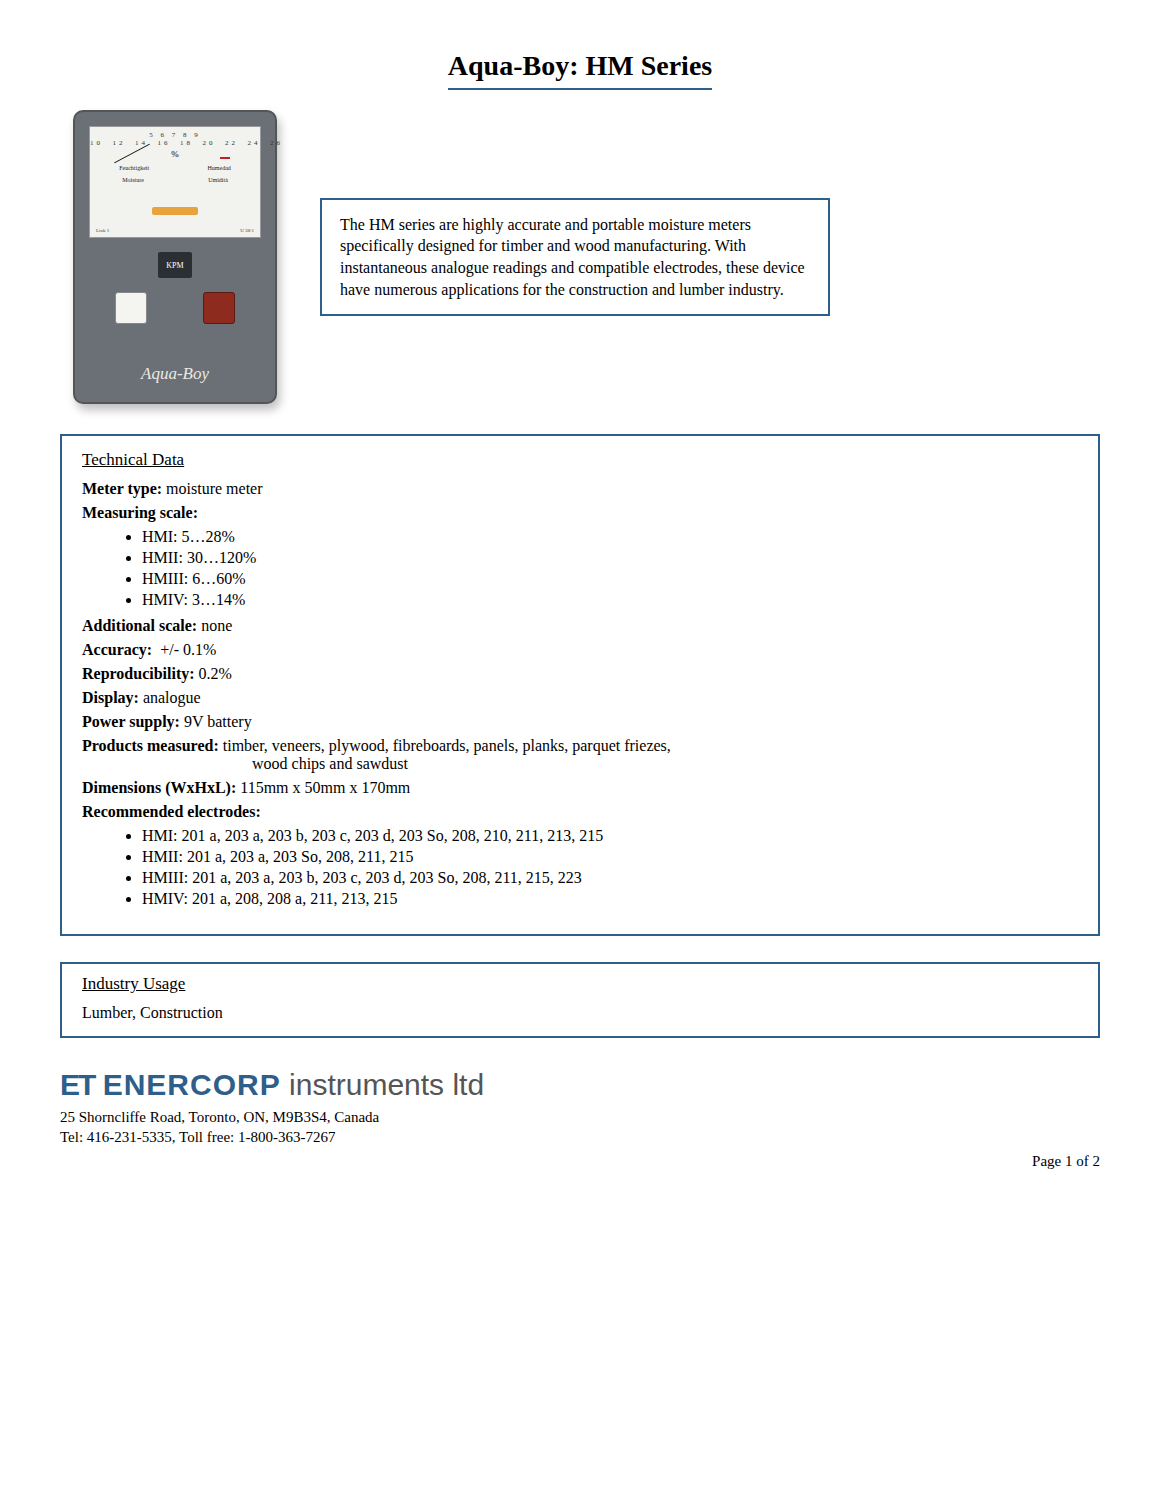Aqua-Boy: HM Series
5 6 7 8 9 10 12 14 16 18 20 22 24 26
%
Feuchtigkeit Humedad
Moisture Umidità
Link 1 U 38/1
KPM
Aqua-Boy
The HM series are highly accurate and portable moisture meters specifically designed for timber and wood manufacturing. With instantaneous analogue readings and compatible electrodes, these device have numerous applications for the construction and lumber industry.
Technical Data
Meter type: moisture meter
Measuring scale:
HMI: 5…28%
HMII: 30…120%
HMIII: 6…60%
HMIV: 3…14%
Additional scale: none
Accuracy: +/- 0.1%
Reproducibility: 0.2%
Display: analogue
Power supply: 9V battery
Products measured: timber, veneers, plywood, fibreboards, panels, planks, parquet friezes, wood chips and sawdust
Dimensions (WxHxL): 115mm x 50mm x 170mm
Recommended electrodes:
HMI: 201 a, 203 a, 203 b, 203 c, 203 d, 203 So, 208, 210, 211, 213, 215
HMII: 201 a, 203 a, 203 So, 208, 211, 215
HMIII: 201 a, 203 a, 203 b, 203 c, 203 d, 203 So, 208, 211, 215, 223
HMIV: 201 a, 208, 208 a, 211, 213, 215
Industry Usage
Lumber, Construction
ET ENERCORP instruments ltd
25 Shorncliffe Road, Toronto, ON, M9B3S4, Canada
Tel: 416-231-5335, Toll free: 1-800-363-7267
Page 1 of 2